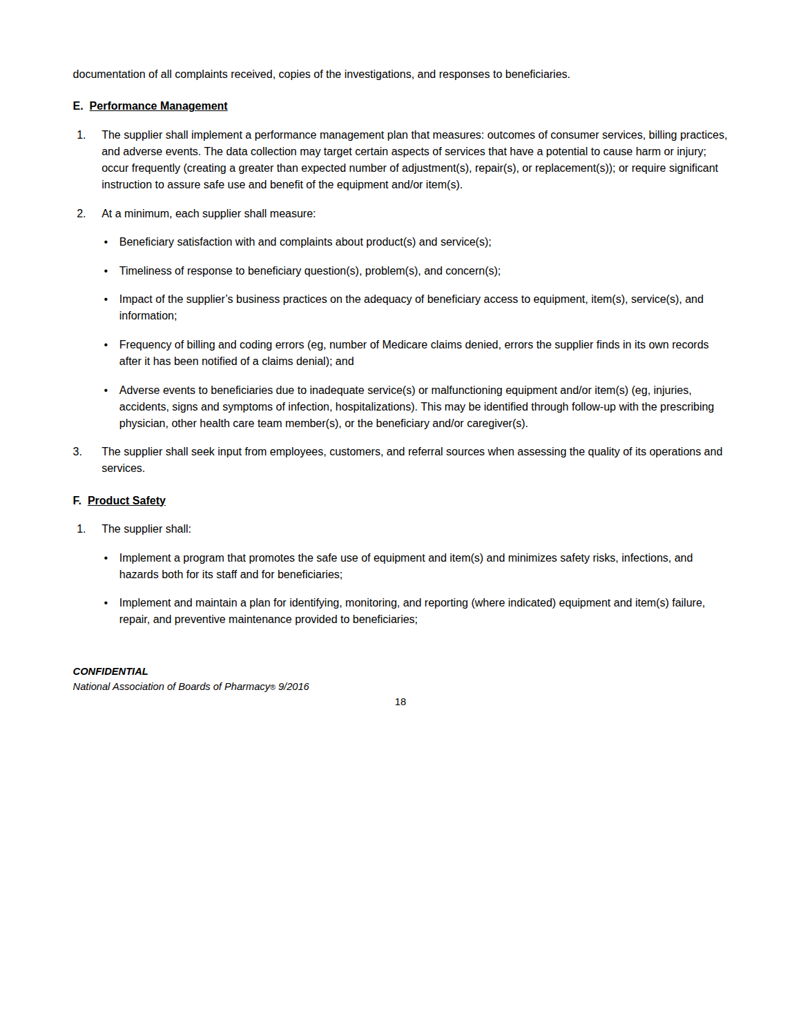documentation of all complaints received, copies of the investigations, and responses to beneficiaries.
E. Performance Management
The supplier shall implement a performance management plan that measures: outcomes of consumer services, billing practices, and adverse events. The data collection may target certain aspects of services that have a potential to cause harm or injury; occur frequently (creating a greater than expected number of adjustment(s), repair(s), or replacement(s)); or require significant instruction to assure safe use and benefit of the equipment and/or item(s).
At a minimum, each supplier shall measure:
Beneficiary satisfaction with and complaints about product(s) and service(s);
Timeliness of response to beneficiary question(s), problem(s), and concern(s);
Impact of the supplier’s business practices on the adequacy of beneficiary access to equipment, item(s), service(s), and information;
Frequency of billing and coding errors (eg, number of Medicare claims denied, errors the supplier finds in its own records after it has been notified of a claims denial); and
Adverse events to beneficiaries due to inadequate service(s) or malfunctioning equipment and/or item(s) (eg, injuries, accidents, signs and symptoms of infection, hospitalizations). This may be identified through follow-up with the prescribing physician, other health care team member(s), or the beneficiary and/or caregiver(s).
3. The supplier shall seek input from employees, customers, and referral sources when assessing the quality of its operations and services.
F. Product Safety
The supplier shall:
Implement a program that promotes the safe use of equipment and item(s) and minimizes safety risks, infections, and hazards both for its staff and for beneficiaries;
Implement and maintain a plan for identifying, monitoring, and reporting (where indicated) equipment and item(s) failure, repair, and preventive maintenance provided to beneficiaries;
CONFIDENTIAL
National Association of Boards of Pharmacy® 9/2016
18